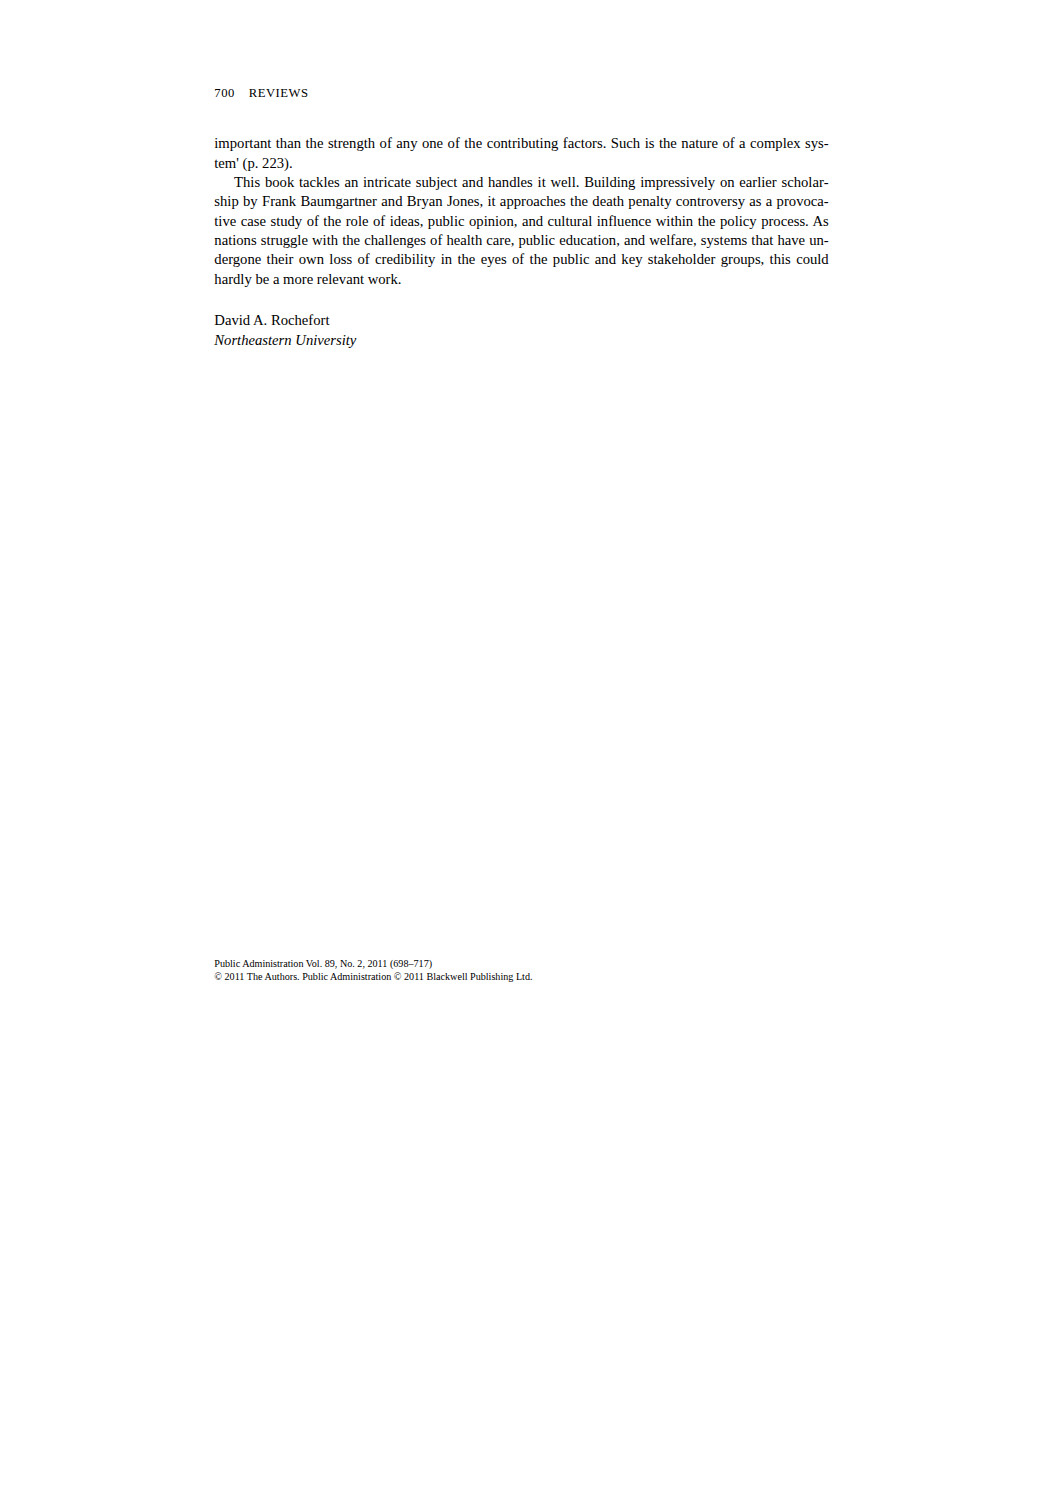700 REVIEWS
important than the strength of any one of the contributing factors. Such is the nature of a complex system' (p. 223).
This book tackles an intricate subject and handles it well. Building impressively on earlier scholarship by Frank Baumgartner and Bryan Jones, it approaches the death penalty controversy as a provocative case study of the role of ideas, public opinion, and cultural influence within the policy process. As nations struggle with the challenges of health care, public education, and welfare, systems that have undergone their own loss of credibility in the eyes of the public and key stakeholder groups, this could hardly be a more relevant work.
David A. Rochefort
Northeastern University
Public Administration Vol. 89, No. 2, 2011 (698–717)
© 2011 The Authors. Public Administration © 2011 Blackwell Publishing Ltd.